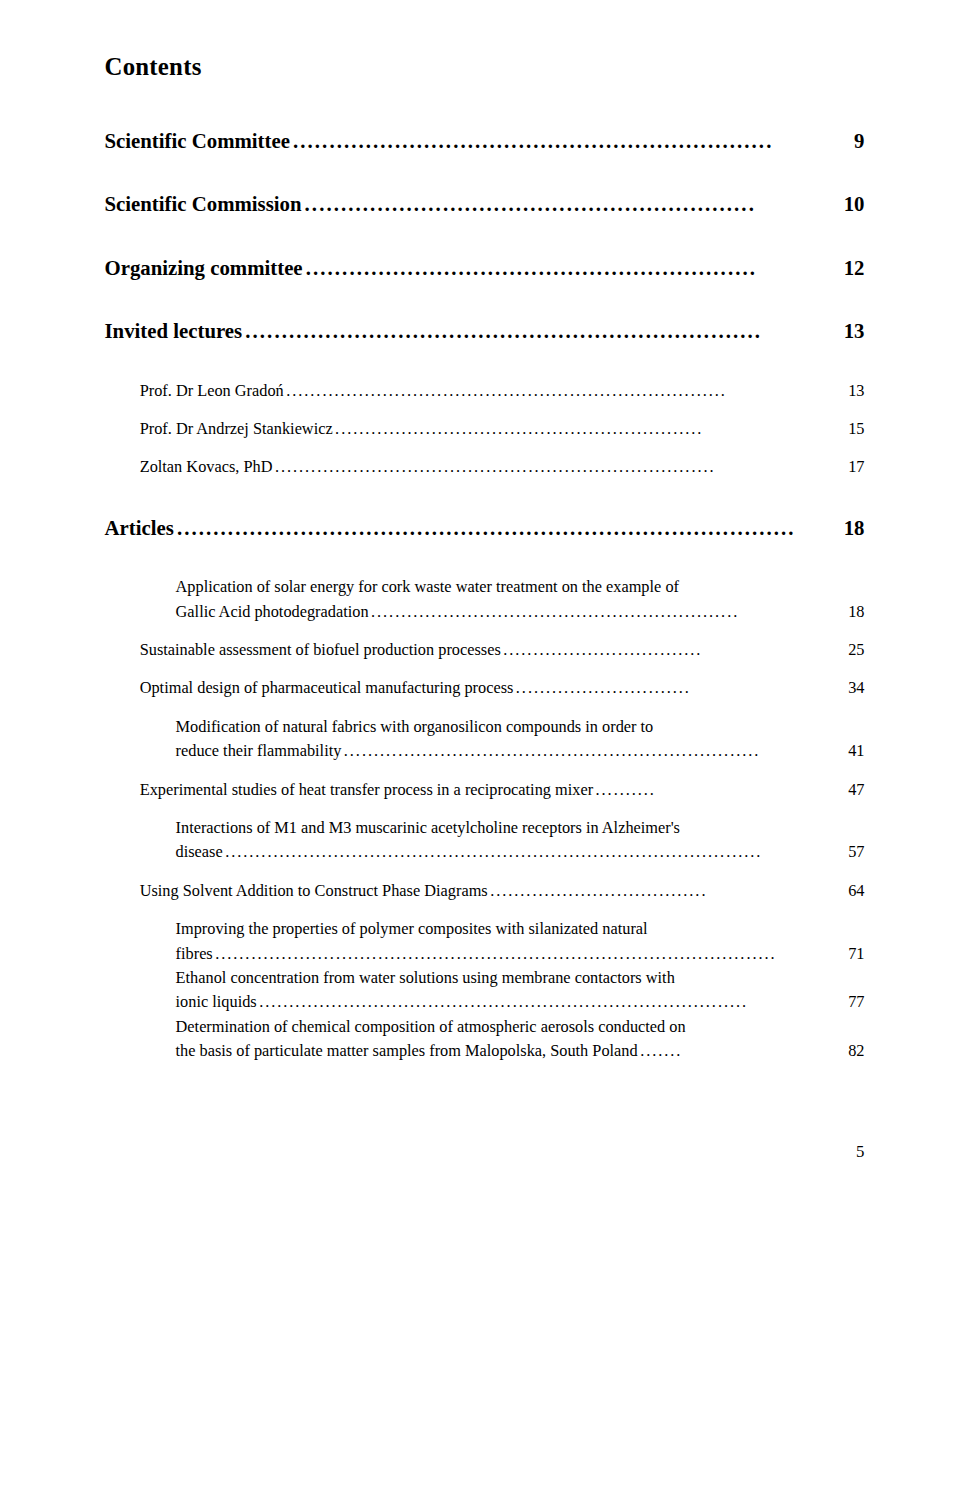Contents
Scientific Committee .................................................................. 9
Scientific Commission .............................................................. 10
Organizing committee .............................................................. 12
Invited lectures ....................................................................... 13
Prof. Dr Leon Gradoń ......................................................................... 13
Prof. Dr Andrzej Stankiewicz ............................................................. 15
Zoltan Kovacs, PhD ......................................................................... 17
Articles ..................................................................................... 18
Application of solar energy for cork waste water treatment on the example of Gallic Acid photodegradation ............................................................. 18
Sustainable assessment of biofuel production processes ................................. 25
Optimal design of pharmaceutical manufacturing process ............................. 34
Modification of natural fabrics with organosilicon compounds in order to reduce their flammability ..................................................................... 41
Experimental studies of heat transfer process in a reciprocating mixer .......... 47
Interactions of M1 and M3 muscarinic acetylcholine receptors in Alzheimer's disease ......................................................................................... 57
Using Solvent Addition to Construct Phase Diagrams .................................... 64
Improving the properties of polymer composites with silanizated natural fibres ............................................................................................. 71
Ethanol concentration from water solutions using membrane contactors with ionic liquids ................................................................................. 77
Determination of chemical composition of atmospheric aerosols conducted on the basis of particulate matter samples from Malopolska, South Poland ....... 82
5